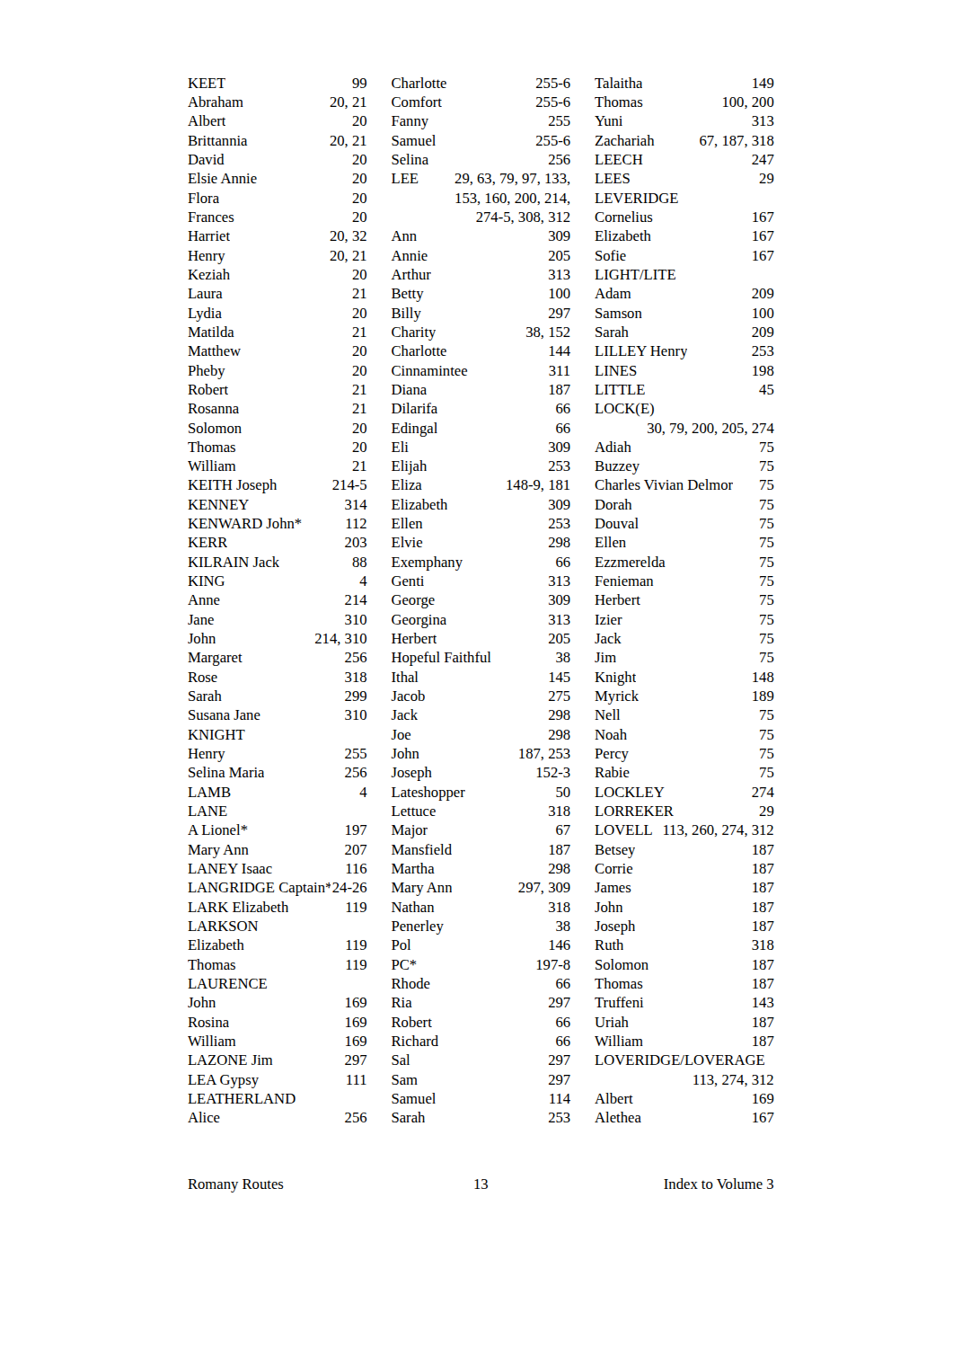KEET 99
Abraham 20, 21
Albert 20
Brittannia 20, 21
David 20
Elsie Annie 20
Flora 20
Frances 20
Harriet 20, 32
Henry 20, 21
Keziah 20
Laura 21
Lydia 20
Matilda 21
Matthew 20
Pheby 20
Robert 21
Rosanna 21
Solomon 20
Thomas 20
William 21
KEITH Joseph 214-5
KENNEY 314
KENWARD John*112
KERR 203
KILRAIN Jack 88
KING 4
Anne 214
Jane 310
John 214, 310
Margaret 256
Rose 318
Sarah 299
Susana Jane 310
KNIGHT
Henry 255
Selina Maria 256
LAMB 4
LANE
A Lionel*197
Mary Ann 207
LANEY Isaac 116
LANGRIDGE Captain*24-26
LARK Elizabeth 119
LARKSON
Elizabeth 119
Thomas 119
LAURENCE
John 169
Rosina 169
William 169
LAZONE Jim 297
LEA Gypsy 111
LEATHERLAND
Alice 256
Charlotte 255-6
Comfort 255-6
Fanny 255
Samuel 255-6
Selina 256
LEE 29, 63, 79, 97, 133,
153, 160, 200, 214,
274-5, 308, 312
Ann 309
Annie 205
Arthur 313
Betty 100
Billy 297
Charity 38, 152
Charlotte 144
Cinnamintee 311
Diana 187
Dilarifa 66
Edingal 66
Eli 309
Elijah 253
Eliza 148-9, 181
Elizabeth 309
Ellen 253
Elvie 298
Exemphany 66
Genti 313
George 309
Georgina 313
Herbert 205
Hopeful Faithful 38
Ithal 145
Jacob 275
Jack 298
Joe 298
John 187, 253
Joseph 152-3
Lateshopper 50
Lettuce 318
Major 67
Mansfield 187
Martha 298
Mary Ann 297, 309
Nathan 318
Penerley 38
Pol 146
PC*197-8
Rhode 66
Ria 297
Robert 66
Richard 66
Sal 297
Sam 297
Samuel 114
Sarah 253
Talaitha 149
Thomas 100, 200
Yuni 313
Zachariah 67, 187, 318
LEECH 247
LEES 29
LEVERIDGE
Cornelius 167
Elizabeth 167
Sofie 167
LIGHT/LITE
Adam 209
Samson 100
Sarah 209
LILLEY Henry 253
LINES 198
LITTLE 45
LOCK(E)
30, 79, 200, 205, 274
Adiah 75
Buzzey 75
Charles Vivian Delmor 75
Dorah 75
Douval 75
Ellen 75
Ezzmerelda 75
Fenieman 75
Herbert 75
Izier 75
Jack 75
Jim 75
Knight 148
Myrick 189
Nell 75
Noah 75
Percy 75
Rabie 75
LOCKLEY 274
LORREKER 29
LOVELL 113, 260, 274, 312
Betsey 187
Corrie 187
James 187
John 187
Joseph 187
Ruth 318
Solomon 187
Thomas 187
Truffeni 143
Uriah 187
William 187
LOVERIDGE/LOVERAGE
113, 274, 312
Albert 169
Alethea 167
Romany Routes 13 Index to Volume 3